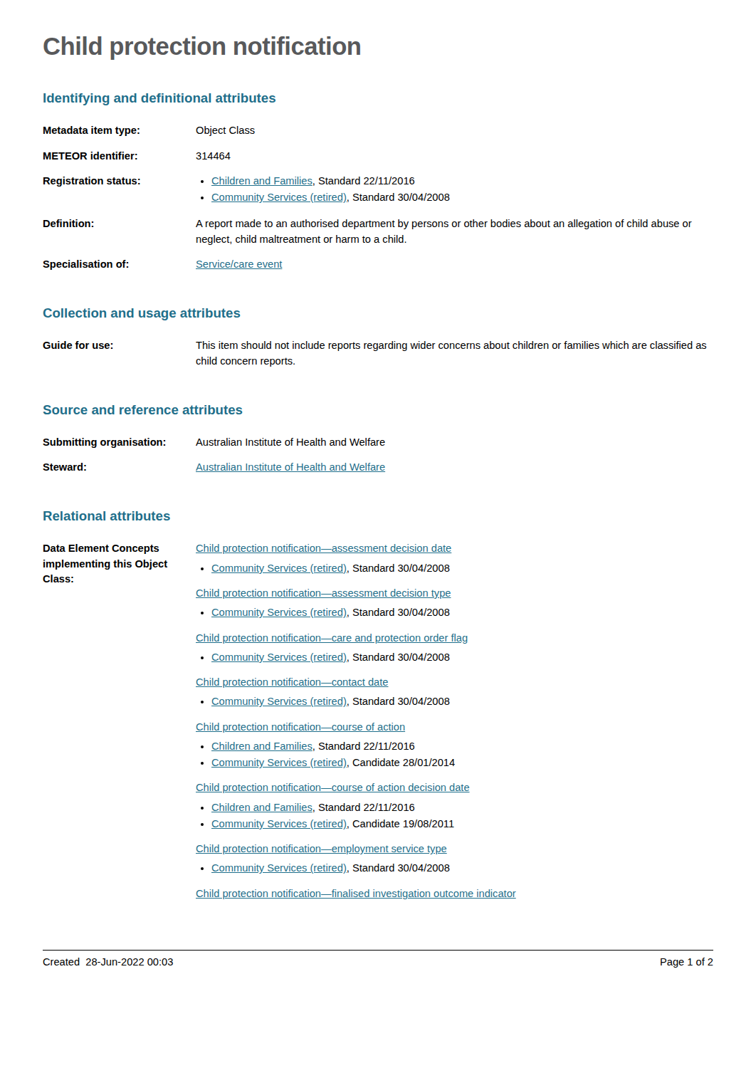Child protection notification
Identifying and definitional attributes
| Metadata item type: | Object Class |
| METEOR identifier: | 314464 |
| Registration status: | Children and Families , Standard 22/11/2016 Community Services (retired) , Standard 30/04/2008 |
| Definition: | A report made to an authorised department by persons or other bodies about an allegation of child abuse or neglect, child maltreatment or harm to a child. |
| Specialisation of: | Service/care event |
Collection and usage attributes
| Guide for use: | This item should not include reports regarding wider concerns about children or families which are classified as child concern reports. |
Source and reference attributes
| Submitting organisation: | Australian Institute of Health and Welfare |
| Steward: | Australian Institute of Health and Welfare |
Relational attributes
| Data Element Concepts implementing this Object Class: | Child protection notification—assessment decision date Community Services (retired) , Standard 30/04/2008 Child protection notification—assessment decision type Community Services (retired) , Standard 30/04/2008 Child protection notification—care and protection order flag Community Services (retired) , Standard 30/04/2008 Child protection notification—contact date Community Services (retired) , Standard 30/04/2008 Child protection notification—course of action Children and Families , Standard 22/11/2016 Community Services (retired) , Candidate 28/01/2014 Child protection notification—course of action decision date Children and Families , Standard 22/11/2016 Community Services (retired) , Candidate 19/08/2011 Child protection notification—employment service type Community Services (retired) , Standard 30/04/2008 Child protection notification—finalised investigation outcome indicator |
Created 28-Jun-2022 00:03 Page 1 of 2